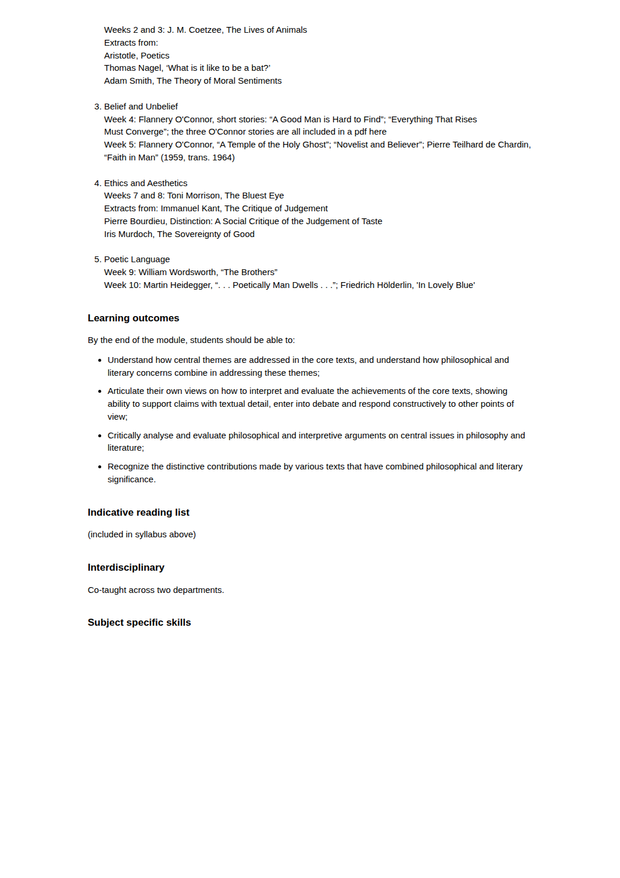Weeks 2 and 3: J. M. Coetzee, The Lives of Animals
Extracts from:
Aristotle, Poetics
Thomas Nagel, ‘What is it like to be a bat?’
Adam Smith, The Theory of Moral Sentiments
Belief and Unbelief
Week 4: Flannery O'Connor, short stories: “A Good Man is Hard to Find”; “Everything That Rises
Must Converge”; the three O'Connor stories are all included in a pdf here
Week 5: Flannery O'Connor, “A Temple of the Holy Ghost”; “Novelist and Believer”; Pierre Teilhard de Chardin, “Faith in Man” (1959, trans. 1964)
Ethics and Aesthetics
Weeks 7 and 8: Toni Morrison, The Bluest Eye
Extracts from: Immanuel Kant, The Critique of Judgement
Pierre Bourdieu, Distinction: A Social Critique of the Judgement of Taste
Iris Murdoch, The Sovereignty of Good
Poetic Language
Week 9: William Wordsworth, “The Brothers”
Week 10: Martin Heidegger, “. . . Poetically Man Dwells . . .”; Friedrich Hölderlin, 'In Lovely Blue'
Learning outcomes
By the end of the module, students should be able to:
Understand how central themes are addressed in the core texts, and understand how philosophical and literary concerns combine in addressing these themes;
Articulate their own views on how to interpret and evaluate the achievements of the core texts, showing ability to support claims with textual detail, enter into debate and respond constructively to other points of view;
Critically analyse and evaluate philosophical and interpretive arguments on central issues in philosophy and literature;
Recognize the distinctive contributions made by various texts that have combined philosophical and literary significance.
Indicative reading list
(included in syllabus above)
Interdisciplinary
Co-taught across two departments.
Subject specific skills